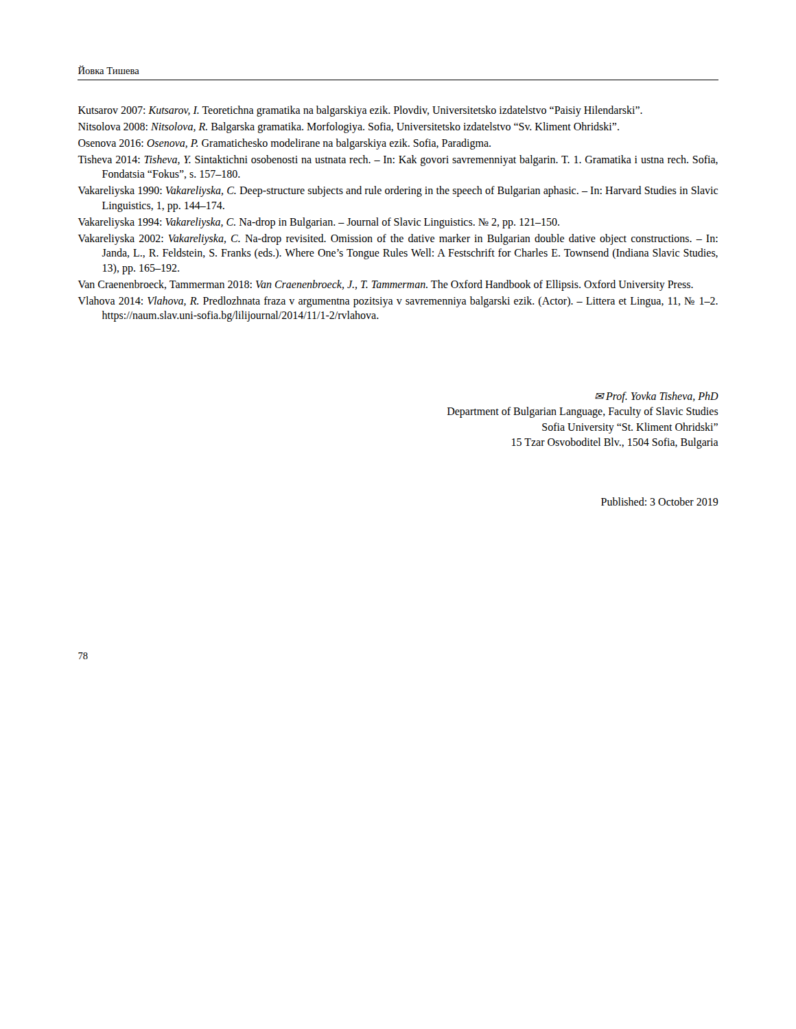Йовка Тишева
Kutsarov 2007: Kutsarov, I. Teoretichna gramatika na balgarskiya ezik. Plovdiv, Universitetsko izdatelstvo “Paisiy Hilendarski”.
Nitsolova 2008: Nitsolova, R. Balgarska gramatika. Morfologiya. Sofia, Universitetsko izdatelstvo “Sv. Kliment Ohridski”.
Osenova 2016: Osenova, P. Gramatichesko modelirane na balgarskiya ezik. Sofia, Paradigma.
Tisheva 2014: Tisheva, Y. Sintaktichni osobenosti na ustnata rech. – In: Kak govori savremenniyat balgarin. T. 1. Gramatika i ustna rech. Sofia, Fondatsia “Fokus”, s. 157–180.
Vakareliyska 1990: Vakareliyska, C. Deep-structure subjects and rule ordering in the speech of Bulgarian aphasic. – In: Harvard Studies in Slavic Linguistics, 1, pp. 144–174.
Vakareliyska 1994: Vakareliyska, C. Na-drop in Bulgarian. – Journal of Slavic Linguistics. № 2, pp. 121–150.
Vakareliyska 2002: Vakareliyska, C. Na-drop revisited. Omission of the dative marker in Bulgarian double dative object constructions. – In: Janda, L., R. Feldstein, S. Franks (eds.). Where One’s Tongue Rules Well: A Festschrift for Charles E. Townsend (Indiana Slavic Studies, 13), pp. 165–192.
Van Craenenbroeck, Tammerman 2018: Van Craenenbroeck, J., T. Tammerman. The Oxford Handbook of Ellipsis. Oxford University Press.
Vlahova 2014: Vlahova, R. Predlozhnata fraza v argumentna pozitsiya v savremenniya balgarski ezik. (Actor). – Littera et Lingua, 11, № 1–2. https://naum.slav.uni-sofia.bg/lilijournal/2014/11/1-2/rvlahova.
✉ Prof. Yovka Tisheva, PhD
Department of Bulgarian Language, Faculty of Slavic Studies
Sofia University “St. Kliment Ohridski”
15 Tzar Osvoboditel Blv., 1504 Sofia, Bulgaria
Published: 3 October 2019
78